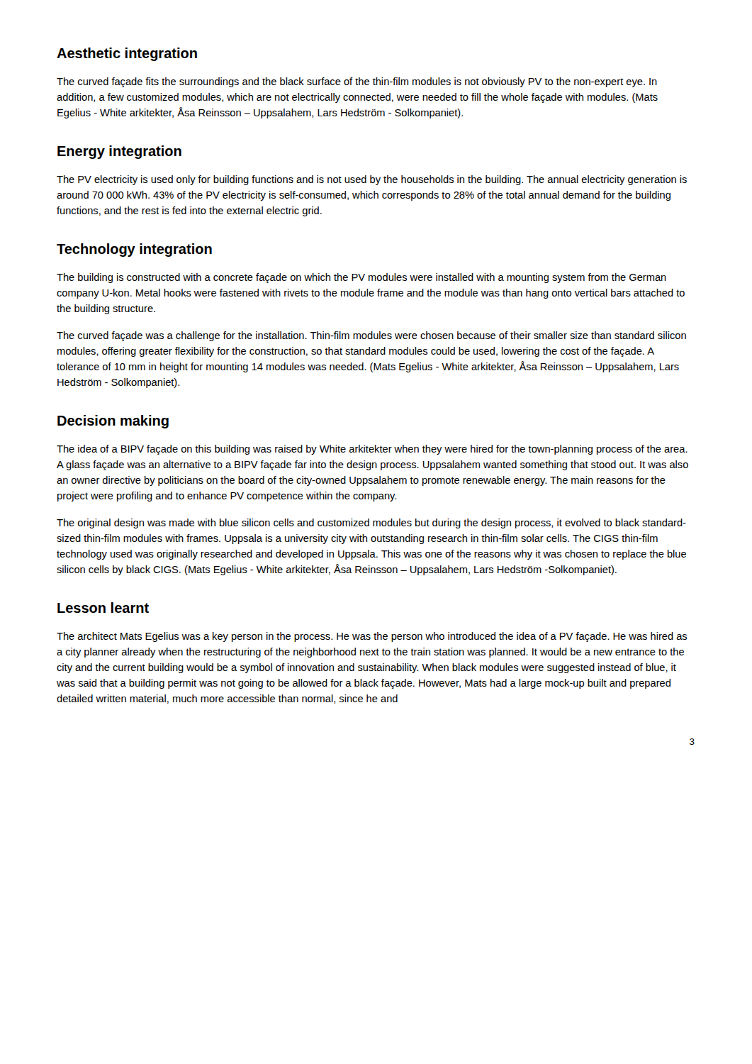Aesthetic integration
The curved façade fits the surroundings and the black surface of the thin-film modules is not obviously PV to the non-expert eye. In addition, a few customized modules, which are not electrically connected, were needed to fill the whole façade with modules. (Mats Egelius - White arkitekter, Åsa Reinsson – Uppsalahem, Lars Hedström - Solkompaniet).
Energy integration
The PV electricity is used only for building functions and is not used by the households in the building. The annual electricity generation is around 70 000 kWh. 43% of the PV electricity is self-consumed, which corresponds to 28% of the total annual demand for the building functions, and the rest is fed into the external electric grid.
Technology integration
The building is constructed with a concrete façade on which the PV modules were installed with a mounting system from the German company U-kon. Metal hooks were fastened with rivets to the module frame and the module was than hang onto vertical bars attached to the building structure.
The curved façade was a challenge for the installation. Thin-film modules were chosen because of their smaller size than standard silicon modules, offering greater flexibility for the construction, so that standard modules could be used, lowering the cost of the façade. A tolerance of 10 mm in height for mounting 14 modules was needed. (Mats Egelius - White arkitekter, Åsa Reinsson – Uppsalahem, Lars Hedström - Solkompaniet).
Decision making
The idea of a BIPV façade on this building was raised by White arkitekter when they were hired for the town-planning process of the area. A glass façade was an alternative to a BIPV façade far into the design process. Uppsalahem wanted something that stood out. It was also an owner directive by politicians on the board of the city-owned Uppsalahem to promote renewable energy. The main reasons for the project were profiling and to enhance PV competence within the company.
The original design was made with blue silicon cells and customized modules but during the design process, it evolved to black standard-sized thin-film modules with frames. Uppsala is a university city with outstanding research in thin-film solar cells. The CIGS thin-film technology used was originally researched and developed in Uppsala. This was one of the reasons why it was chosen to replace the blue silicon cells by black CIGS. (Mats Egelius - White arkitekter, Åsa Reinsson – Uppsalahem, Lars Hedström -Solkompaniet).
Lesson learnt
The architect Mats Egelius was a key person in the process. He was the person who introduced the idea of a PV façade. He was hired as a city planner already when the restructuring of the neighborhood next to the train station was planned. It would be a new entrance to the city and the current building would be a symbol of innovation and sustainability. When black modules were suggested instead of blue, it was said that a building permit was not going to be allowed for a black façade. However, Mats had a large mock-up built and prepared detailed written material, much more accessible than normal, since he and
3